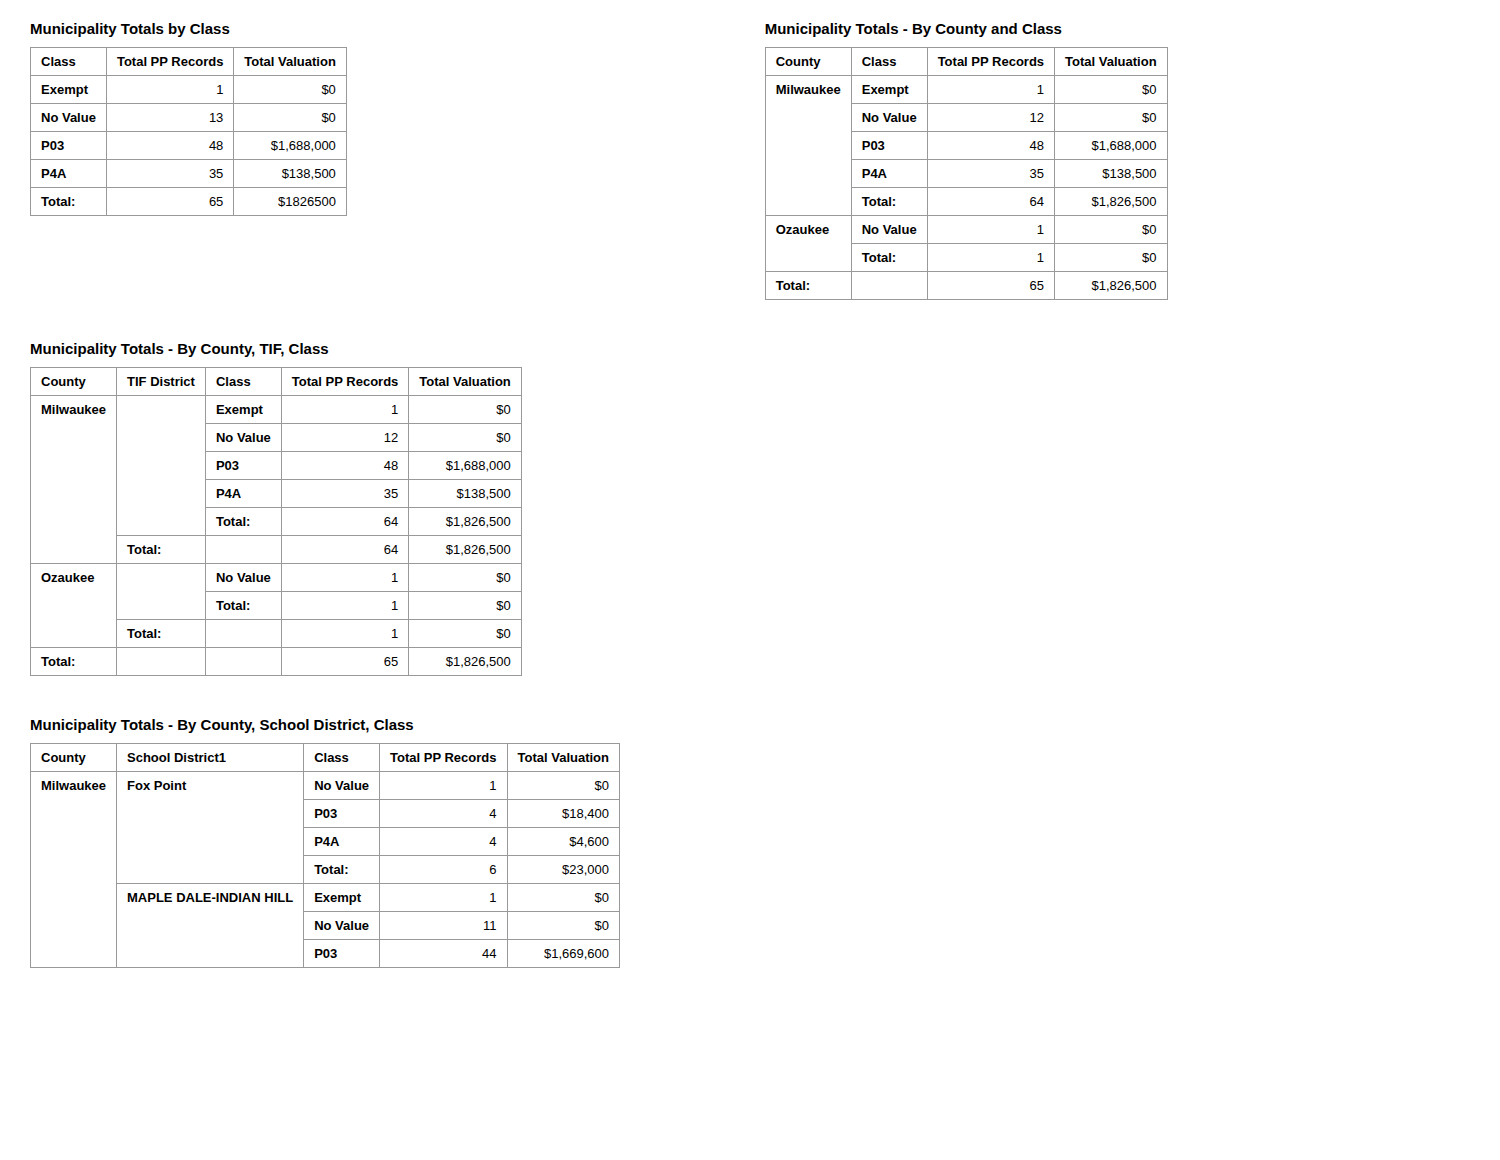| Municipality Totals by Class / Class / Total PP Records / Total Valuation / / --- / --- / --- / / Exempt / 1 / $0 / / No Value / 13 / $0 / / P03 / 48 / $1,688,000 / / P4A / 35 / $138,500 / / Total: / 65 / $1826500 / | | Municipality Totals - By County and Class / County / Class / Total PP Records / Total Valuation / / --- / --- / --- / --- / / Milwaukee / Exempt / 1 / $0 / / No Value / 12 / $0 / / P03 / 48 / $1,688,000 / / P4A / 35 / $138,500 / / Total: / 64 / $1,826,500 / / Ozaukee / No Value / 1 / $0 / / Total: / 1 / $0 / / Total: / / 65 / $1,826,500 / |
Municipality Totals - By County, TIF, Class
| County | TIF District | Class | Total PP Records | Total Valuation |
| --- | --- | --- | --- | --- |
| Milwaukee | | Exempt | 1 | $0 |
| No Value | 12 | $0 |
| P03 | 48 | $1,688,000 |
| P4A | 35 | $138,500 |
| Total: | 64 | $1,826,500 |
| Total: | | 64 | $1,826,500 |
| Ozaukee | | No Value | 1 | $0 |
| Total: | 1 | $0 |
| Total: | | 1 | $0 |
| Total: | | | 65 | $1,826,500 |
Municipality Totals - By County, School District, Class
| County | School District1 | Class | Total PP Records | Total Valuation |
| --- | --- | --- | --- | --- |
| Milwaukee | Fox Point | No Value | 1 | $0 |
| P03 | 4 | $18,400 |
| P4A | 4 | $4,600 |
| Total: | 6 | $23,000 |
| MAPLE DALE-INDIAN HILL | Exempt | 1 | $0 |
| No Value | 11 | $0 |
| P03 | 44 | $1,669,600 |